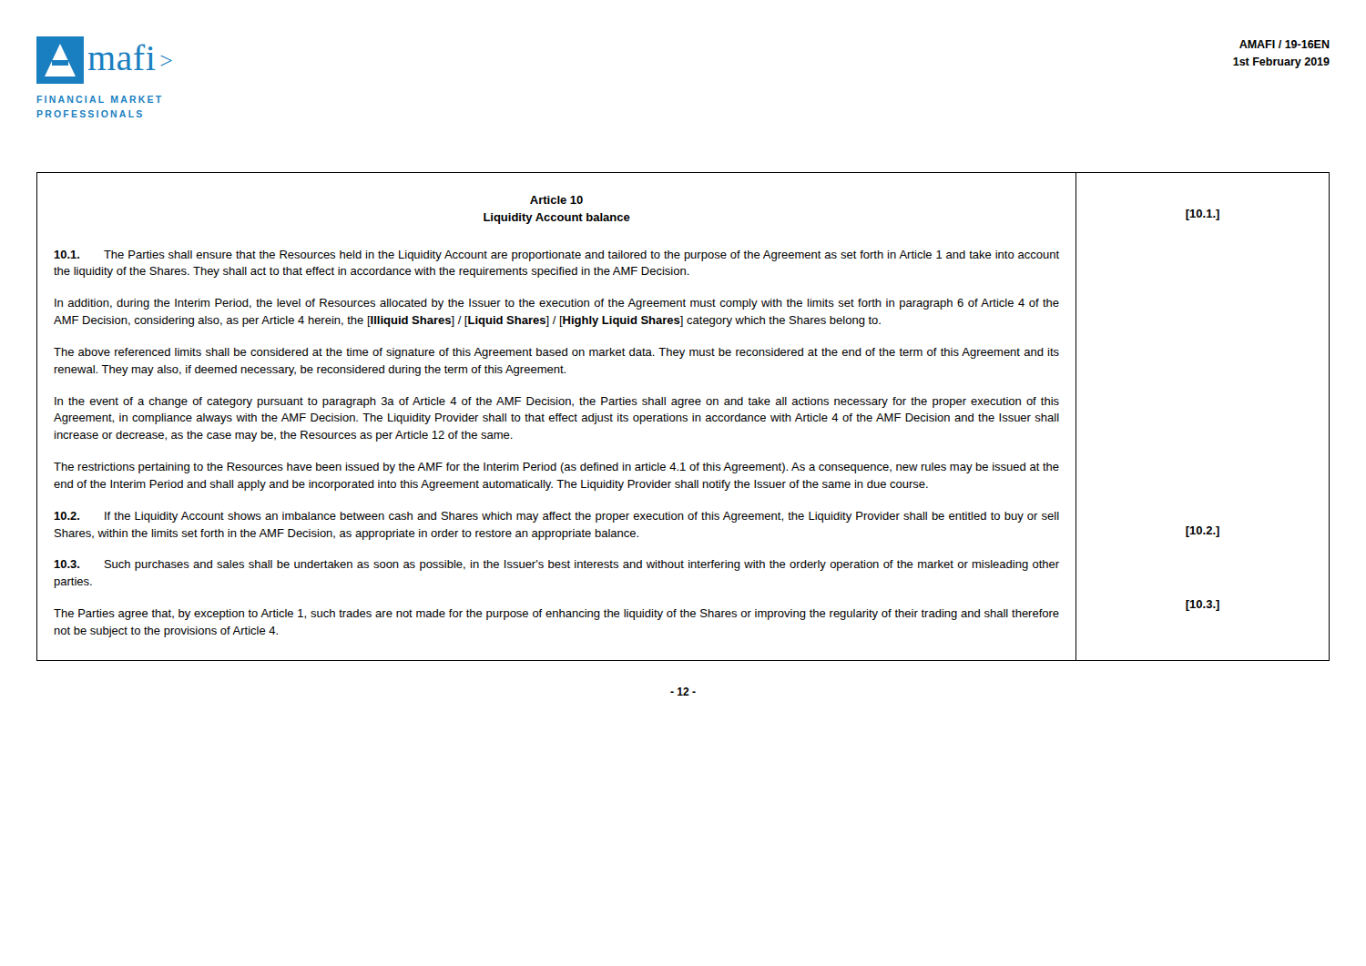mafi>
FINANCIAL MARKET
PROFESSIONALS
AMAFI / 19-16EN
1st February 2019
| Article 10 Liquidity Account balance 10.1. The Parties shall ensure that the Resources held in the Liquidity Account are proportionate and tailored to the purpose of the Agreement as set forth in Article 1 and take into account the liquidity of the Shares. They shall act to that effect in accordance with the requirements specified in the AMF Decision. In addition, during the Interim Period, the level of Resources allocated by the Issuer to the execution of the Agreement must comply with the limits set forth in paragraph 6 of Article 4 of the AMF Decision, considering also, as per Article 4 herein, the [ Illiquid Shares ] / [ Liquid Shares ] / [ Highly Liquid Shares ] category which the Shares belong to. The above referenced limits shall be considered at the time of signature of this Agreement based on market data. They must be reconsidered at the end of the term of this Agreement and its renewal. They may also, if deemed necessary, be reconsidered during the term of this Agreement. In the event of a change of category pursuant to paragraph 3a of Article 4 of the AMF Decision, the Parties shall agree on and take all actions necessary for the proper execution of this Agreement, in compliance always with the AMF Decision. The Liquidity Provider shall to that effect adjust its operations in accordance with Article 4 of the AMF Decision and the Issuer shall increase or decrease, as the case may be, the Resources as per Article 12 of the same. The restrictions pertaining to the Resources have been issued by the AMF for the Interim Period (as defined in article 4.1 of this Agreement). As a consequence, new rules may be issued at the end of the Interim Period and shall apply and be incorporated into this Agreement automatically. The Liquidity Provider shall notify the Issuer of the same in due course. 10.2. If the Liquidity Account shows an imbalance between cash and Shares which may affect the proper execution of this Agreement, the Liquidity Provider shall be entitled to buy or sell Shares, within the limits set forth in the AMF Decision, as appropriate in order to restore an appropriate balance. 10.3. Such purchases and sales shall be undertaken as soon as possible, in the Issuer's best interests and without interfering with the orderly operation of the market or misleading other parties. The Parties agree that, by exception to Article 1, such trades are not made for the purpose of enhancing the liquidity of the Shares or improving the regularity of their trading and shall therefore not be subject to the provisions of Article 4. | [10.1.] [10.2.] [10.3.] |
- 12 -